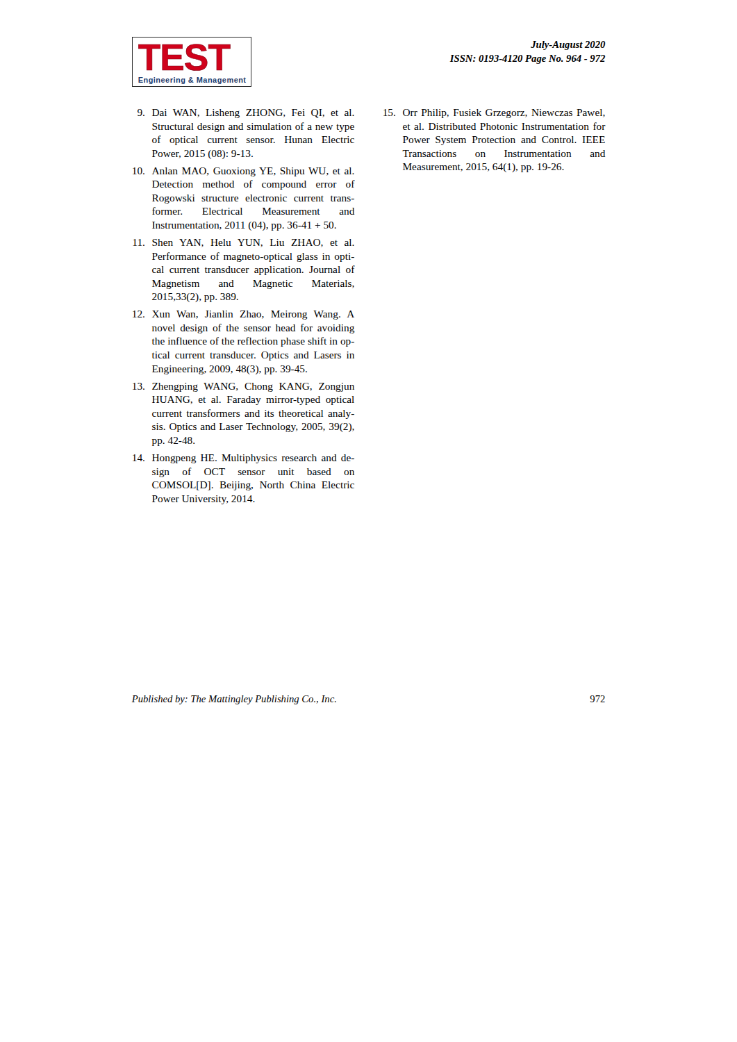TEST Engineering & Management
July-August 2020
ISSN: 0193-4120 Page No. 964 - 972
9. Dai WAN, Lisheng ZHONG, Fei QI, et al. Structural design and simulation of a new type of optical current sensor. Hunan Electric Power, 2015 (08): 9-13.
10. Anlan MAO, Guoxiong YE, Shipu WU, et al. Detection method of compound error of Rogowski structure electronic current transformer. Electrical Measurement and Instrumentation, 2011 (04), pp. 36-41 + 50.
11. Shen YAN, Helu YUN, Liu ZHAO, et al. Performance of magneto-optical glass in optical current transducer application. Journal of Magnetism and Magnetic Materials, 2015,33(2), pp. 389.
12. Xun Wan, Jianlin Zhao, Meirong Wang. A novel design of the sensor head for avoiding the influence of the reflection phase shift in optical current transducer. Optics and Lasers in Engineering, 2009, 48(3), pp. 39-45.
13. Zhengping WANG, Chong KANG, Zongjun HUANG, et al. Faraday mirror-typed optical current transformers and its theoretical analysis. Optics and Laser Technology, 2005, 39(2), pp. 42-48.
14. Hongpeng HE. Multiphysics research and design of OCT sensor unit based on COMSOL[D]. Beijing, North China Electric Power University, 2014.
15. Orr Philip, Fusiek Grzegorz, Niewczas Pawel, et al. Distributed Photonic Instrumentation for Power System Protection and Control. IEEE Transactions on Instrumentation and Measurement, 2015, 64(1), pp. 19-26.
Published by: The Mattingley Publishing Co., Inc.
972